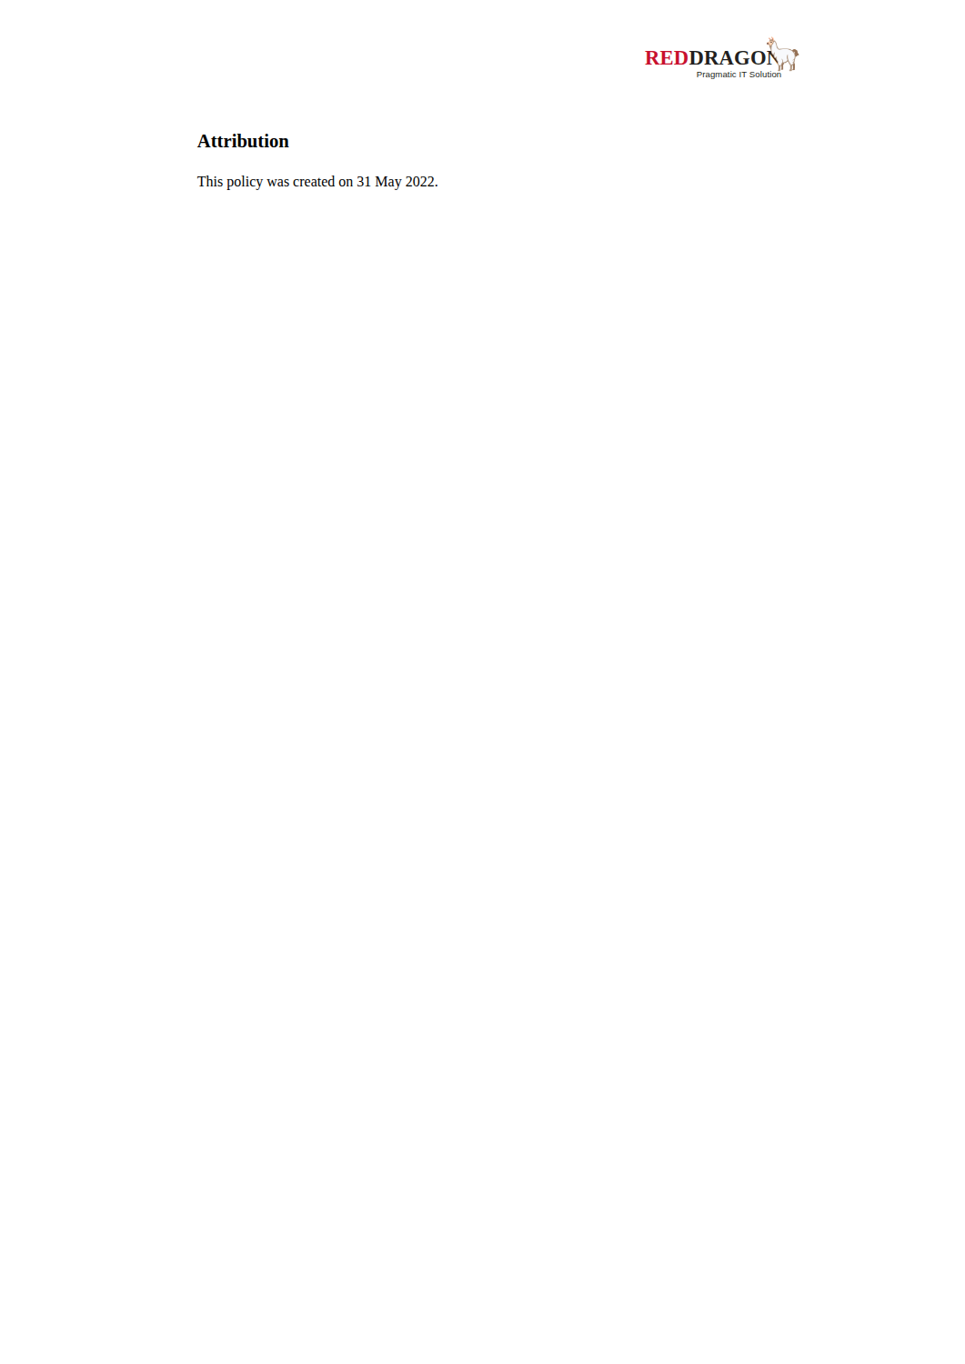RED DRAGON
Pragmatic IT Solution
🦙
Attribution
This policy was created on 31 May 2022.